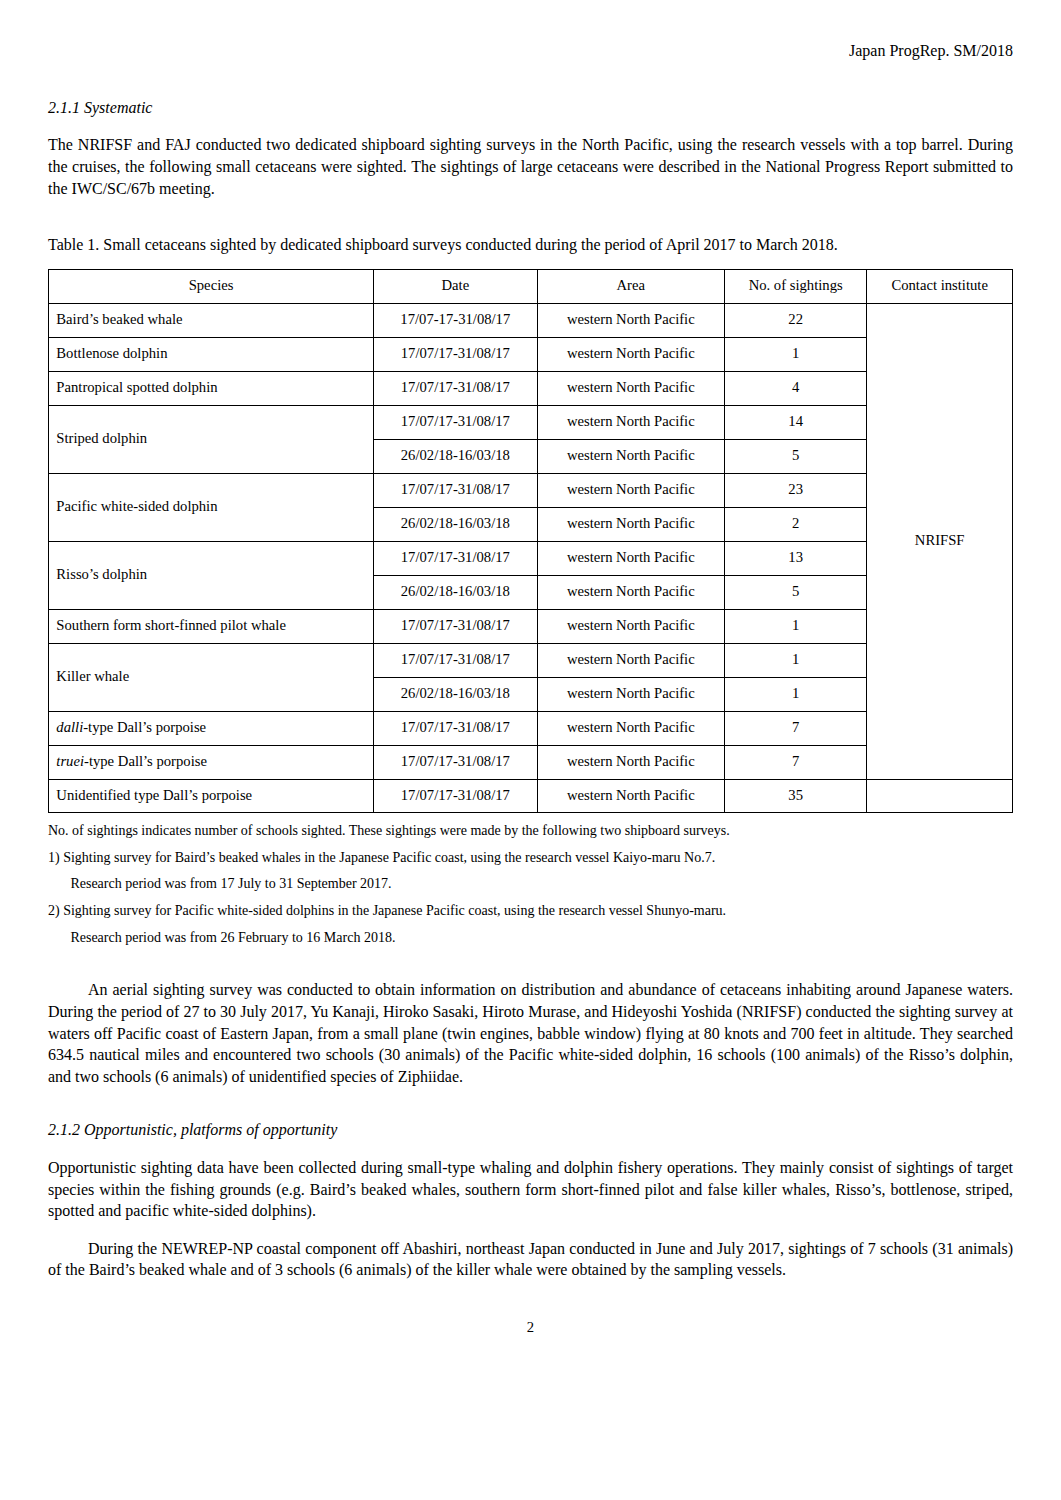Japan ProgRep. SM/2018
2.1.1 Systematic
The NRIFSF and FAJ conducted two dedicated shipboard sighting surveys in the North Pacific, using the research vessels with a top barrel. During the cruises, the following small cetaceans were sighted. The sightings of large cetaceans were described in the National Progress Report submitted to the IWC/SC/67b meeting.
Table 1. Small cetaceans sighted by dedicated shipboard surveys conducted during the period of April 2017 to March 2018.
| Species | Date | Area | No. of sightings | Contact institute |
| --- | --- | --- | --- | --- |
| Baird’s beaked whale | 17/07-17-31/08/17 | western North Pacific | 22 | NRIFSF |
| Bottlenose dolphin | 17/07/17-31/08/17 | western North Pacific | 1 |
| Pantropical spotted dolphin | 17/07/17-31/08/17 | western North Pacific | 4 |
| Striped dolphin | 17/07/17-31/08/17 | western North Pacific | 14 |
| 26/02/18-16/03/18 | western North Pacific | 5 |
| Pacific white-sided dolphin | 17/07/17-31/08/17 | western North Pacific | 23 |
| 26/02/18-16/03/18 | western North Pacific | 2 |
| Risso’s dolphin | 17/07/17-31/08/17 | western North Pacific | 13 |
| 26/02/18-16/03/18 | western North Pacific | 5 |
| Southern form short-finned pilot whale | 17/07/17-31/08/17 | western North Pacific | 1 |
| Killer whale | 17/07/17-31/08/17 | western North Pacific | 1 |
| 26/02/18-16/03/18 | western North Pacific | 1 |
| dalli -type Dall’s porpoise | 17/07/17-31/08/17 | western North Pacific | 7 |
| truei -type Dall’s porpoise | 17/07/17-31/08/17 | western North Pacific | 7 |
| Unidentified type Dall’s porpoise | 17/07/17-31/08/17 | western North Pacific | 35 | |
No. of sightings indicates number of schools sighted. These sightings were made by the following two shipboard surveys.
1) Sighting survey for Baird’s beaked whales in the Japanese Pacific coast, using the research vessel Kaiyo-maru No.7.
Research period was from 17 July to 31 September 2017.
2) Sighting survey for Pacific white-sided dolphins in the Japanese Pacific coast, using the research vessel Shunyo-maru.
Research period was from 26 February to 16 March 2018.
An aerial sighting survey was conducted to obtain information on distribution and abundance of cetaceans inhabiting around Japanese waters. During the period of 27 to 30 July 2017, Yu Kanaji, Hiroko Sasaki, Hiroto Murase, and Hideyoshi Yoshida (NRIFSF) conducted the sighting survey at waters off Pacific coast of Eastern Japan, from a small plane (twin engines, babble window) flying at 80 knots and 700 feet in altitude. They searched 634.5 nautical miles and encountered two schools (30 animals) of the Pacific white-sided dolphin, 16 schools (100 animals) of the Risso’s dolphin, and two schools (6 animals) of unidentified species of Ziphiidae.
2.1.2 Opportunistic, platforms of opportunity
Opportunistic sighting data have been collected during small-type whaling and dolphin fishery operations. They mainly consist of sightings of target species within the fishing grounds (e.g. Baird’s beaked whales, southern form short-finned pilot and false killer whales, Risso’s, bottlenose, striped, spotted and pacific white-sided dolphins).
During the NEWREP-NP coastal component off Abashiri, northeast Japan conducted in June and July 2017, sightings of 7 schools (31 animals) of the Baird’s beaked whale and of 3 schools (6 animals) of the killer whale were obtained by the sampling vessels.
2